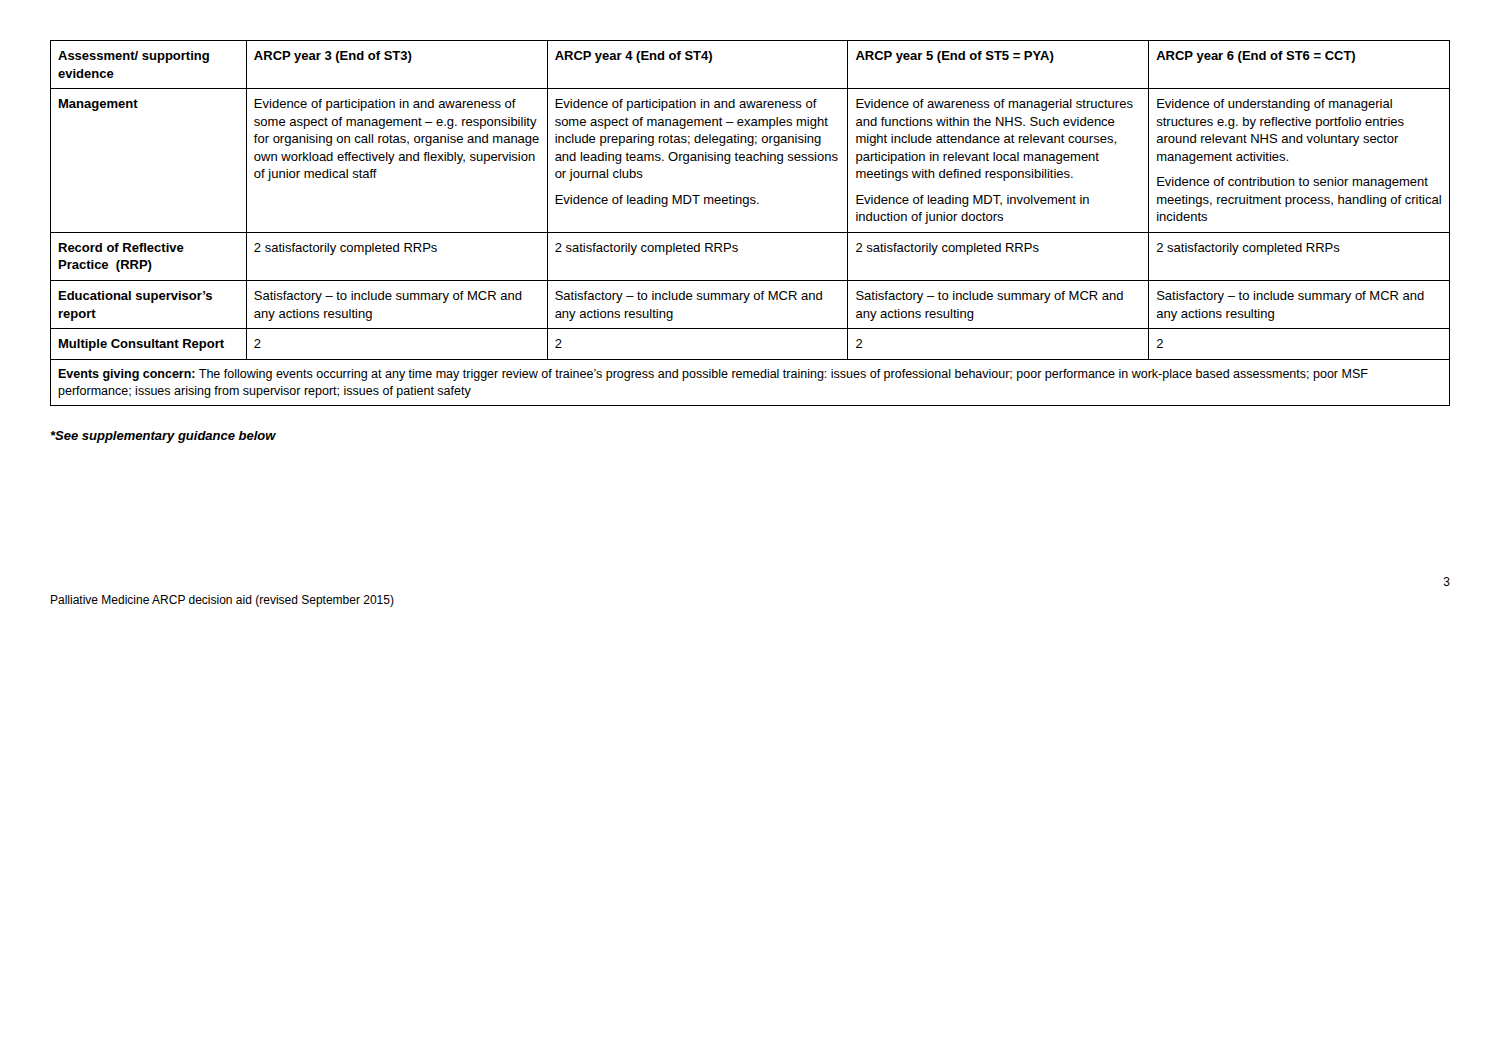| Assessment/ supporting evidence | ARCP year 3 (End of ST3) | ARCP year 4 (End of ST4) | ARCP year 5 (End of ST5 = PYA) | ARCP year 6 (End of ST6 = CCT) |
| --- | --- | --- | --- | --- |
| Management | Evidence of participation in and awareness of some aspect of management – e.g. responsibility for organising on call rotas, organise and manage own workload effectively and flexibly, supervision of junior medical staff | Evidence of participation in and awareness of some aspect of management – examples might include preparing rotas; delegating; organising and leading teams. Organising teaching sessions or journal clubs Evidence of leading MDT meetings. | Evidence of awareness of managerial structures and functions within the NHS. Such evidence might include attendance at relevant courses, participation in relevant local management meetings with defined responsibilities. Evidence of leading MDT, involvement in induction of junior doctors | Evidence of understanding of managerial structures e.g. by reflective portfolio entries around relevant NHS and voluntary sector management activities. Evidence of contribution to senior management meetings, recruitment process, handling of critical incidents |
| Record of Reflective Practice (RRP) | 2 satisfactorily completed RRPs | 2 satisfactorily completed RRPs | 2 satisfactorily completed RRPs | 2 satisfactorily completed RRPs |
| Educational supervisor’s report | Satisfactory – to include summary of MCR and any actions resulting | Satisfactory – to include summary of MCR and any actions resulting | Satisfactory – to include summary of MCR and any actions resulting | Satisfactory – to include summary of MCR and any actions resulting |
| Multiple Consultant Report | 2 | 2 | 2 | 2 |
| Events giving concern: The following events occurring at any time may trigger review of trainee’s progress and possible remedial training: issues of professional behaviour; poor performance in work-place based assessments; poor MSF performance; issues arising from supervisor report; issues of patient safety |
*See supplementary guidance below
3 Palliative Medicine ARCP decision aid (revised September 2015)